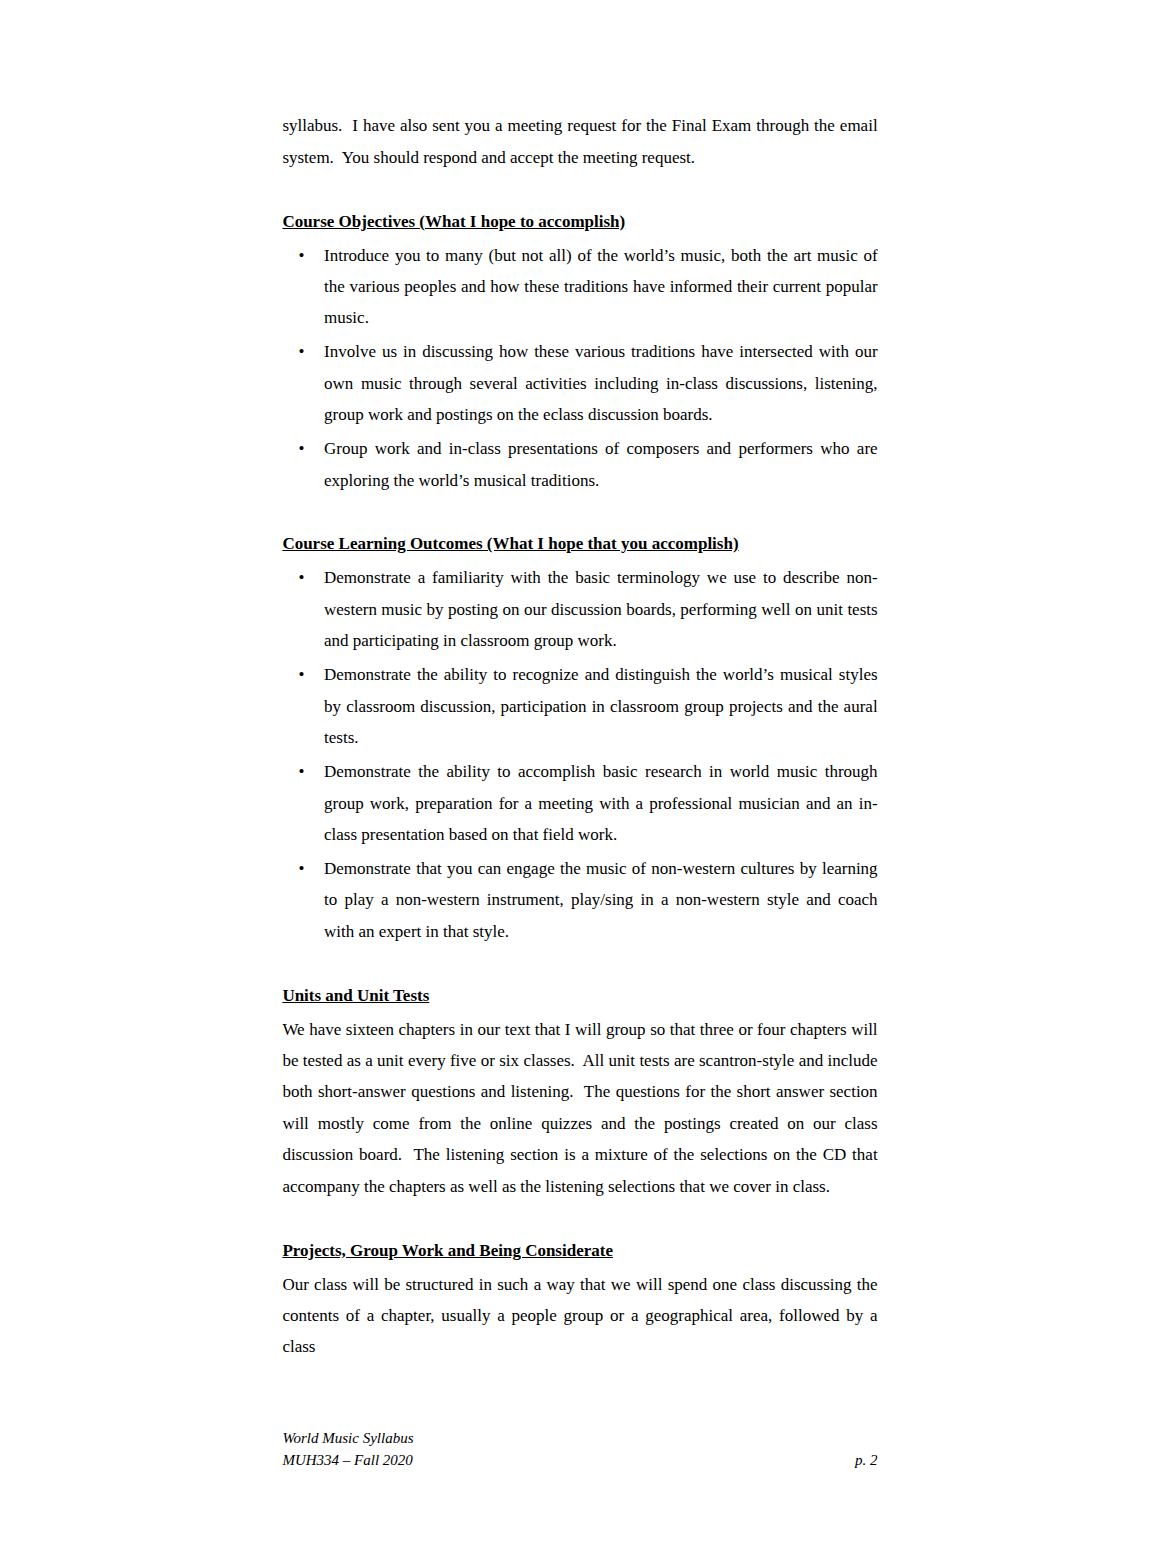syllabus. I have also sent you a meeting request for the Final Exam through the email system. You should respond and accept the meeting request.
Course Objectives (What I hope to accomplish)
Introduce you to many (but not all) of the world’s music, both the art music of the various peoples and how these traditions have informed their current popular music.
Involve us in discussing how these various traditions have intersected with our own music through several activities including in-class discussions, listening, group work and postings on the eclass discussion boards.
Group work and in-class presentations of composers and performers who are exploring the world’s musical traditions.
Course Learning Outcomes (What I hope that you accomplish)
Demonstrate a familiarity with the basic terminology we use to describe non-western music by posting on our discussion boards, performing well on unit tests and participating in classroom group work.
Demonstrate the ability to recognize and distinguish the world’s musical styles by classroom discussion, participation in classroom group projects and the aural tests.
Demonstrate the ability to accomplish basic research in world music through group work, preparation for a meeting with a professional musician and an in-class presentation based on that field work.
Demonstrate that you can engage the music of non-western cultures by learning to play a non-western instrument, play/sing in a non-western style and coach with an expert in that style.
Units and Unit Tests
We have sixteen chapters in our text that I will group so that three or four chapters will be tested as a unit every five or six classes. All unit tests are scantron-style and include both short-answer questions and listening. The questions for the short answer section will mostly come from the online quizzes and the postings created on our class discussion board. The listening section is a mixture of the selections on the CD that accompany the chapters as well as the listening selections that we cover in class.
Projects, Group Work and Being Considerate
Our class will be structured in such a way that we will spend one class discussing the contents of a chapter, usually a people group or a geographical area, followed by a class
World Music Syllabus
MUH334 – Fall 2020
p. 2